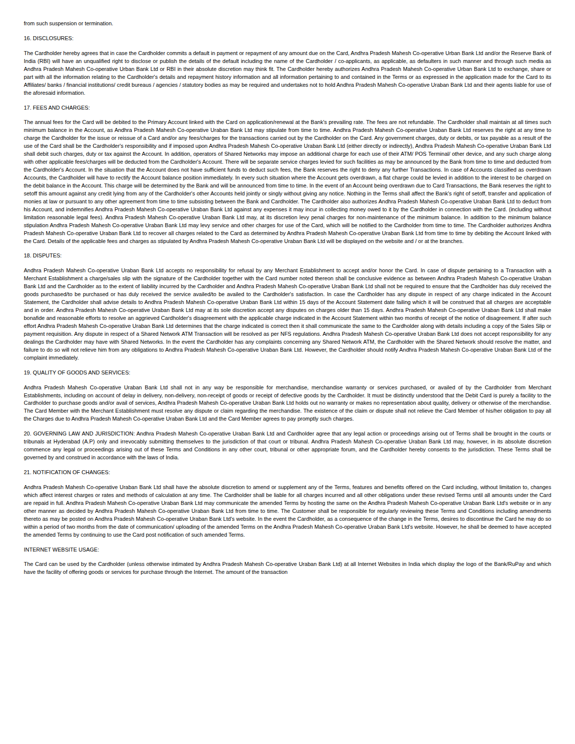from such suspension or termination.
16. DISCLOSURES:
The Cardholder hereby agrees that in case the Cardholder commits a default in payment or repayment of any amount due on the Card, Andhra Pradesh Mahesh Co-operative Urban Bank Ltd and/or the Reserve Bank of India (RBI) will have an unqualified right to disclose or publish the details of the default including the name of the Cardholder / co-applicants, as applicable, as defaulters in such manner and through such media as Andhra Pradesh Mahesh Co-operative Urban Bank Ltd or RBI in their absolute discretion may think fit. The Cardholder hereby authorizes Andhra Pradesh Mahesh Co-operative Urban Bank Ltd to exchange, share or part with all the information relating to the Cardholder's details and repayment history information and all information pertaining to and contained in the Terms or as expressed in the application made for the Card to its Affiliates/ banks / financial institutions/ credit bureaus / agencies / statutory bodies as may be required and undertakes not to hold Andhra Pradesh Mahesh Co-operative Uraban Bank Ltd and their agents liable for use of the aforesaid information.
17. FEES AND CHARGES:
The annual fees for the Card will be debited to the Primary Account linked with the Card on application/renewal at the Bank's prevailing rate. The fees are not refundable. The Cardholder shall maintain at all times such minimum balance in the Account, as Andhra Pradesh Mahesh Co-operative Uraban Bank Ltd may stipulate from time to time. Andhra Pradesh Mahesh Co-operative Uraban Bank Ltd reserves the right at any time to charge the Cardholder for the issue or reissue of a Card and/or any fees/charges for the transactions carried out by the Cardholder on the Card. Any government charges, duty or debits, or tax payable as a result of the use of the Card shall be the Cardholder's responsibility and if imposed upon Andhra Pradesh Mahesh Co-operative Uraban Bank Ltd (either directly or indirectly), Andhra Pradesh Mahesh Co-operative Uraban Bank Ltd shall debit such charges, duty or tax against the Account. In addition, operators of Shared Networks may impose an additional charge for each use of their ATM/ POS Terminal/ other device, and any such charge along with other applicable fees/charges will be deducted from the Cardholder's Account. There will be separate service charges levied for such facilities as may be announced by the Bank from time to time and deducted from the Cardholder's Account. In the situation that the Account does not have sufficient funds to deduct such fees, the Bank reserves the right to deny any further Transactions. In case of Accounts classified as overdrawn Accounts, the Cardholder will have to rectify the Account balance position immediately. In every such situation where the Account gets overdrawn, a flat charge could be levied in addition to the interest to be charged on the debit balance in the Account. This charge will be determined by the Bank and will be announced from time to time. In the event of an Account being overdrawn due to Card Transactions, the Bank reserves the right to setoff this amount against any credit lying from any of the Cardholder's other Accounts held jointly or singly without giving any notice. Nothing in the Terms shall affect the Bank's right of setoff, transfer and application of monies at law or pursuant to any other agreement from time to time subsisting between the Bank and Cardholder. The Cardholder also authorizes Andhra Pradesh Mahesh Co-operative Uraban Bank Ltd to deduct from his Account, and indemnifies Andhra Pradesh Mahesh Co-operative Uraban Bank Ltd against any expenses it may incur in collecting money owed to it by the Cardholder in connection with the Card. (including without limitation reasonable legal fees). Andhra Pradesh Mahesh Co-operative Uraban Bank Ltd may, at its discretion levy penal charges for non-maintenance of the minimum balance. In addition to the minimum balance stipulation Andhra Pradesh Mahesh Co-operative Uraban Bank Ltd may levy service and other charges for use of the Card, which will be notified to the Cardholder from time to time. The Cardholder authorizes Andhra Pradesh Mahesh Co-operative Uraban Bank Ltd to recover all charges related to the Card as determined by Andhra Pradesh Mahesh Co-operative Uraban Bank Ltd from time to time by debiting the Account linked with the Card. Details of the applicable fees and charges as stipulated by Andhra Pradesh Mahesh Co-operative Uraban Bank Ltd will be displayed on the website and / or at the branches.
18. DISPUTES:
Andhra Pradesh Mahesh Co-operative Uraban Bank Ltd accepts no responsibility for refusal by any Merchant Establishment to accept and/or honor the Card. In case of dispute pertaining to a Transaction with a Merchant Establishment a charge/sales slip with the signature of the Cardholder together with the Card number noted thereon shall be conclusive evidence as between Andhra Pradesh Mahesh Co-operative Uraban Bank Ltd and the Cardholder as to the extent of liability incurred by the Cardholder and Andhra Pradesh Mahesh Co-operative Uraban Bank Ltd shall not be required to ensure that the Cardholder has duly received the goods purchased/to be purchased or has duly received the service availed/to be availed to the Cardholder's satisfaction. In case the Cardholder has any dispute in respect of any charge indicated in the Account Statement, the Cardholder shall advise details to Andhra Pradesh Mahesh Co-operative Uraban Bank Ltd within 15 days of the Account Statement date failing which it will be construed that all charges are acceptable and in order. Andhra Pradesh Mahesh Co-operative Uraban Bank Ltd may at its sole discretion accept any disputes on charges older than 15 days. Andhra Pradesh Mahesh Co-operative Uraban Bank Ltd shall make bonafide and reasonable efforts to resolve an aggrieved Cardholder's disagreement with the applicable charge indicated in the Account Statement within two months of receipt of the notice of disagreement. If after such effort Andhra Pradesh Mahesh Co-operative Uraban Bank Ltd determines that the charge indicated is correct then it shall communicate the same to the Cardholder along with details including a copy of the Sales Slip or payment requisition. Any dispute in respect of a Shared Network ATM Transaction will be resolved as per NFS regulations. Andhra Pradesh Mahesh Co-operative Uraban Bank Ltd does not accept responsibility for any dealings the Cardholder may have with Shared Networks. In the event the Cardholder has any complaints concerning any Shared Network ATM, the Cardholder with the Shared Network should resolve the matter, and failure to do so will not relieve him from any obligations to Andhra Pradesh Mahesh Co-operative Uraban Bank Ltd. However, the Cardholder should notify Andhra Pradesh Mahesh Co-operative Uraban Bank Ltd of the complaint immediately.
19. QUALITY OF GOODS AND SERVICES:
Andhra Pradesh Mahesh Co-operative Uraban Bank Ltd shall not in any way be responsible for merchandise, merchandise warranty or services purchased, or availed of by the Cardholder from Merchant Establishments, including on account of delay in delivery, non-delivery, non-receipt of goods or receipt of defective goods by the Cardholder. It must be distinctly understood that the Debit Card is purely a facility to the Cardholder to purchase goods and/or avail of services, Andhra Pradesh Mahesh Co-operative Uraban Bank Ltd holds out no warranty or makes no representation about quality, delivery or otherwise of the merchandise. The Card Member with the Merchant Establishment must resolve any dispute or claim regarding the merchandise. The existence of the claim or dispute shall not relieve the Card Member of his/her obligation to pay all the Charges due to Andhra Pradesh Mahesh Co-operative Uraban Bank Ltd and the Card Member agrees to pay promptly such charges.
20. GOVERNING LAW AND JURISDICTION: Andhra Pradesh Mahesh Co-operative Uraban Bank Ltd and Cardholder agree that any legal action or proceedings arising out of Terms shall be brought in the courts or tribunals at Hyderabad (A.P) only and irrevocably submitting themselves to the jurisdiction of that court or tribunal. Andhra Pradesh Mahesh Co-operative Uraban Bank Ltd may, however, in its absolute discretion commence any legal or proceedings arising out of these Terms and Conditions in any other court, tribunal or other appropriate forum, and the Cardholder hereby consents to the jurisdiction. These Terms shall be governed by and construed in accordance with the laws of India.
21. NOTIFICATION OF CHANGES:
Andhra Pradesh Mahesh Co-operative Uraban Bank Ltd shall have the absolute discretion to amend or supplement any of the Terms, features and benefits offered on the Card including, without limitation to, changes which affect interest charges or rates and methods of calculation at any time. The Cardholder shall be liable for all charges incurred and all other obligations under these revised Terms until all amounts under the Card are repaid in full. Andhra Pradesh Mahesh Co-operative Uraban Bank Ltd may communicate the amended Terms by hosting the same on the Andhra Pradesh Mahesh Co-operative Uraban Bank Ltd's website or in any other manner as decided by Andhra Pradesh Mahesh Co-operative Uraban Bank Ltd from time to time. The Customer shall be responsible for regularly reviewing these Terms and Conditions including amendments thereto as may be posted on Andhra Pradesh Mahesh Co-operative Uraban Bank Ltd's website. In the event the Cardholder, as a consequence of the change in the Terms, desires to discontinue the Card he may do so within a period of two months from the date of communication/ uploading of the amended Terms on the Andhra Pradesh Mahesh Co-operative Uraban Bank Ltd's website. However, he shall be deemed to have accepted the amended Terms by continuing to use the Card post notification of such amended Terms.
INTERNET WEBSITE USAGE:
The Card can be used by the Cardholder (unless otherwise intimated by Andhra Pradesh Mahesh Co-operative Uraban Bank Ltd) at all Internet Websites in India which display the logo of the Bank/RuPay and which have the facility of offering goods or services for purchase through the Internet. The amount of the transaction